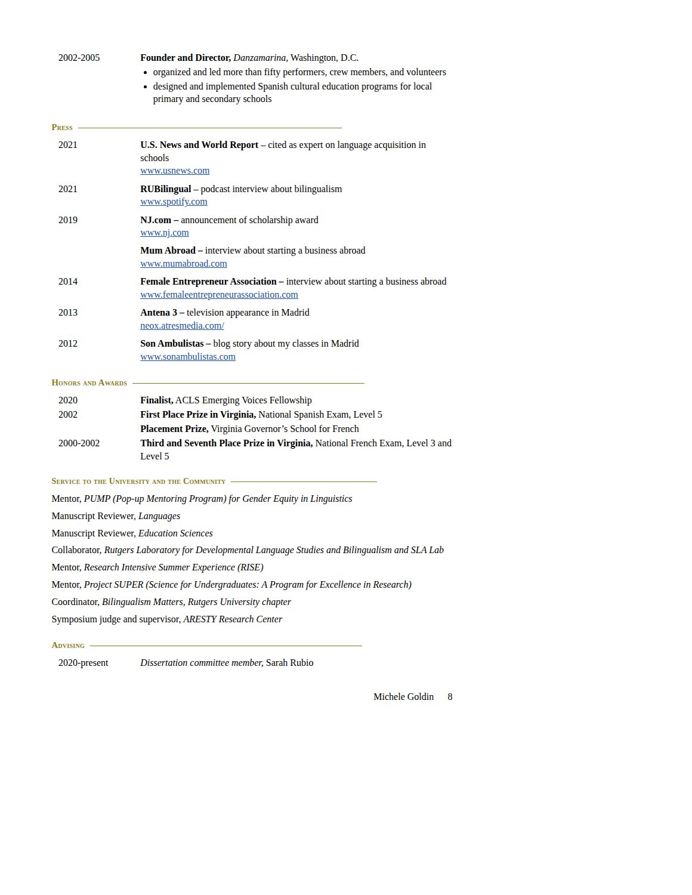2002-2005
Founder and Director, Danzamarina, Washington, D.C.
organized and led more than fifty performers, crew members, and volunteers
designed and implemented Spanish cultural education programs for local primary and secondary schools
Press
2021
U.S. News and World Report – cited as expert on language acquisition in schools
www.usnews.com
2021
RUBilingual – podcast interview about bilingualism
www.spotify.com
2019
NJ.com – announcement of scholarship award
www.nj.com
Mum Abroad – interview about starting a business abroad
www.mumabroad.com
2014
Female Entrepreneur Association – interview about starting a business abroad
www.femaleentrepreneurassociation.com
2013
Antena 3 – television appearance in Madrid
neox.atresmedia.com/
2012
Son Ambulistas – blog story about my classes in Madrid
www.sonambulistas.com
Honors and Awards
2020
Finalist, ACLS Emerging Voices Fellowship
2002
First Place Prize in Virginia, National Spanish Exam, Level 5
Placement Prize, Virginia Governor’s School for French
2000-2002
Third and Seventh Place Prize in Virginia, National French Exam, Level 3 and Level 5
Service to the University and the Community
Mentor, PUMP (Pop-up Mentoring Program) for Gender Equity in Linguistics
Manuscript Reviewer, Languages
Manuscript Reviewer, Education Sciences
Collaborator, Rutgers Laboratory for Developmental Language Studies and Bilingualism and SLA Lab
Mentor, Research Intensive Summer Experience (RISE)
Mentor, Project SUPER (Science for Undergraduates: A Program for Excellence in Research)
Coordinator, Bilingualism Matters, Rutgers University chapter
Symposium judge and supervisor, ARESTY Research Center
Advising
2020-present
Dissertation committee member, Sarah Rubio
Michele Goldin 8